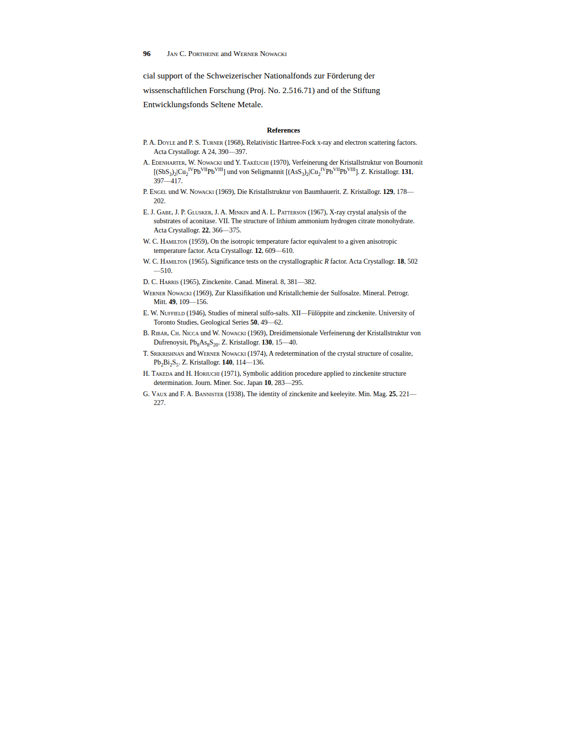96 Jan C. Portheine and Werner Nowacki
cial support of the Schweizerischer Nationalfonds zur Förderung der
wissenschaftlichen Forschung (Proj. No. 2.516.71) and of the Stiftung
Entwicklungsfonds Seltene Metale.
References
P. A. Doyle and P. S. Turner (1968), Relativistic Hartree-Fock x-ray and electron scattering factors. Acta Crystallogr. A 24, 390—397.
A. Edenharter, W. Nowacki und Y. Takéuchi (1970), Verfeinerung der Kristallstruktur von Bournonit [(SbS3)2|Cu2IVPbVIIPbVIII] und von Seligmannit [(AsS3)2|Cu2IVPbVIIPbVIII]. Z. Kristallogr. 131, 397—417.
P. Engel und W. Nowacki (1969), Die Kristallstruktur von Baumhauerit. Z. Kristallogr. 129, 178—202.
E. J. Gabe, J. P. Glusker, J. A. Minkin and A. L. Patterson (1967), X-ray crystal analysis of the substrates of aconitase. VII. The structure of lithium ammonium hydrogen citrate monohydrate. Acta Crystallogr. 22, 366—375.
W. C. Hamilton (1959), On the isotropic temperature factor equivalent to a given anisotropic temperature factor. Acta Crystallogr. 12, 609—610.
W. C. Hamilton (1965), Significance tests on the crystallographic R factor. Acta Crystallogr. 18, 502—510.
D. C. Harris (1965), Zinckenite. Canad. Mineral. 8, 381—382.
Werner Nowacki (1969), Zur Klassifikation und Kristallchemie der Sulfosalze. Mineral. Petrogr. Mitt. 49, 109—156.
E. W. Nuffield (1946), Studies of mineral sulfo-salts. XII—Fülöppite and zinckenite. University of Toronto Studies, Geological Series 50, 49—62.
B. Ribár, Ch. Nicca und W. Nowacki (1969), Dreidimensionale Verfeinerung der Kristallstruktur von Dufrenoysit, Pb8As8S20. Z. Kristallogr. 130, 15—40.
T. Srikrishnan and Werner Nowacki (1974), A redetermination of the crystal structure of cosalite, Pb2Bi2S5. Z. Kristallogr. 140, 114—136.
H. Takeda and H. Horiuchi (1971), Symbolic addition procedure applied to zinckenite structure determination. Journ. Miner. Soc. Japan 10, 283—295.
G. Vaux and F. A. Bannister (1938), The identity of zinckenite and keeleyite. Min. Mag. 25, 221—227.